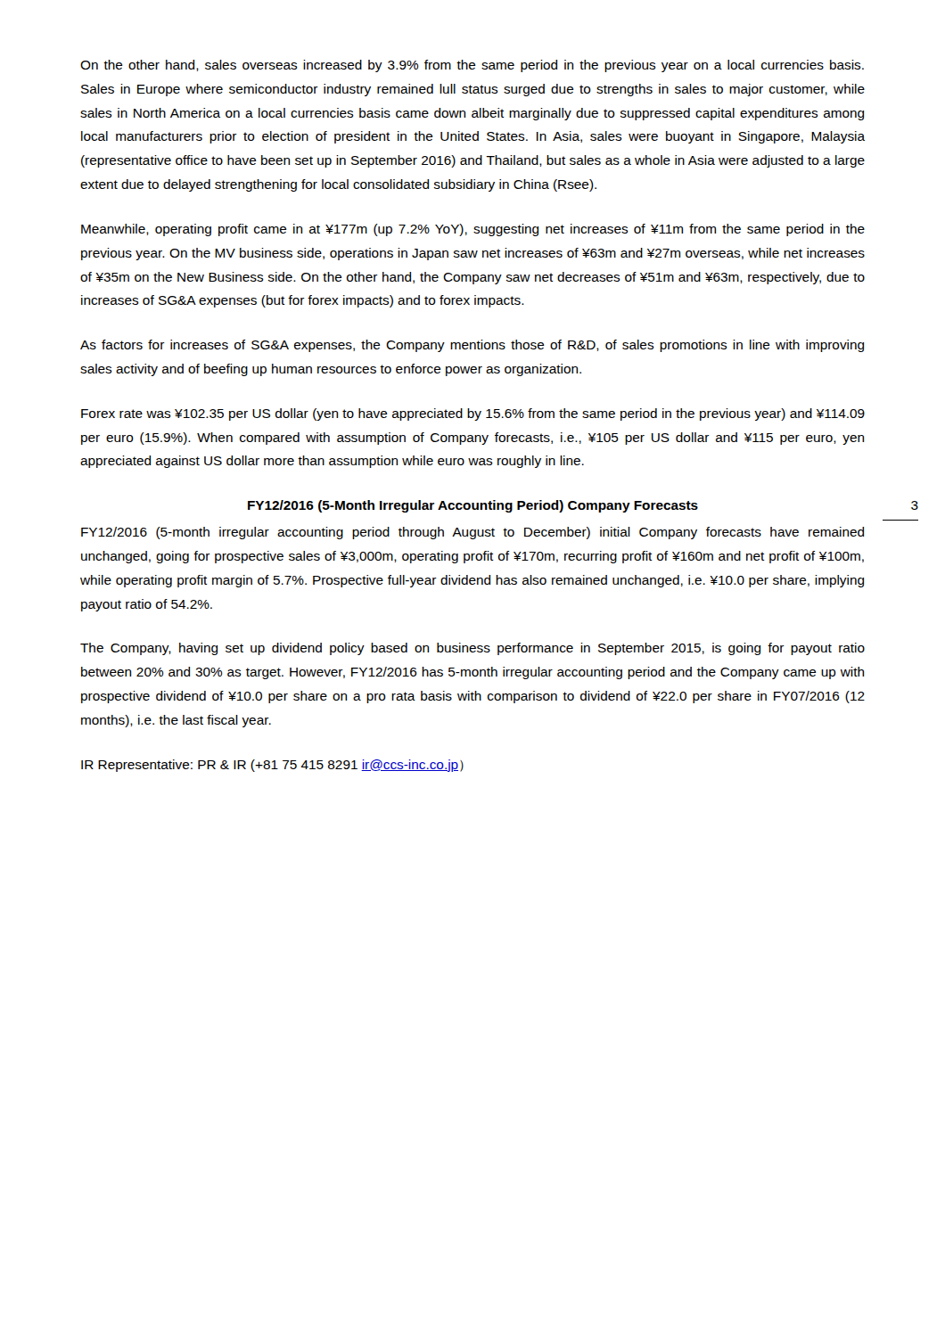On the other hand, sales overseas increased by 3.9% from the same period in the previous year on a local currencies basis. Sales in Europe where semiconductor industry remained lull status surged due to strengths in sales to major customer, while sales in North America on a local currencies basis came down albeit marginally due to suppressed capital expenditures among local manufacturers prior to election of president in the United States. In Asia, sales were buoyant in Singapore, Malaysia (representative office to have been set up in September 2016) and Thailand, but sales as a whole in Asia were adjusted to a large extent due to delayed strengthening for local consolidated subsidiary in China (Rsee).
Meanwhile, operating profit came in at ¥177m (up 7.2% YoY), suggesting net increases of ¥11m from the same period in the previous year. On the MV business side, operations in Japan saw net increases of ¥63m and ¥27m overseas, while net increases of ¥35m on the New Business side. On the other hand, the Company saw net decreases of ¥51m and ¥63m, respectively, due to increases of SG&A expenses (but for forex impacts) and to forex impacts.
As factors for increases of SG&A expenses, the Company mentions those of R&D, of sales promotions in line with improving sales activity and of beefing up human resources to enforce power as organization.
Forex rate was ¥102.35 per US dollar (yen to have appreciated by 15.6% from the same period in the previous year) and ¥114.09 per euro (15.9%). When compared with assumption of Company forecasts, i.e., ¥105 per US dollar and ¥115 per euro, yen appreciated against US dollar more than assumption while euro was roughly in line.
3
FY12/2016 (5-Month Irregular Accounting Period) Company Forecasts
FY12/2016 (5-month irregular accounting period through August to December) initial Company forecasts have remained unchanged, going for prospective sales of ¥3,000m, operating profit of ¥170m, recurring profit of ¥160m and net profit of ¥100m, while operating profit margin of 5.7%. Prospective full-year dividend has also remained unchanged, i.e. ¥10.0 per share, implying payout ratio of 54.2%.
The Company, having set up dividend policy based on business performance in September 2015, is going for payout ratio between 20% and 30% as target. However, FY12/2016 has 5-month irregular accounting period and the Company came up with prospective dividend of ¥10.0 per share on a pro rata basis with comparison to dividend of ¥22.0 per share in FY07/2016 (12 months), i.e. the last fiscal year.
IR Representative: PR & IR (+81 75 415 8291 ir@ccs-inc.co.jp）